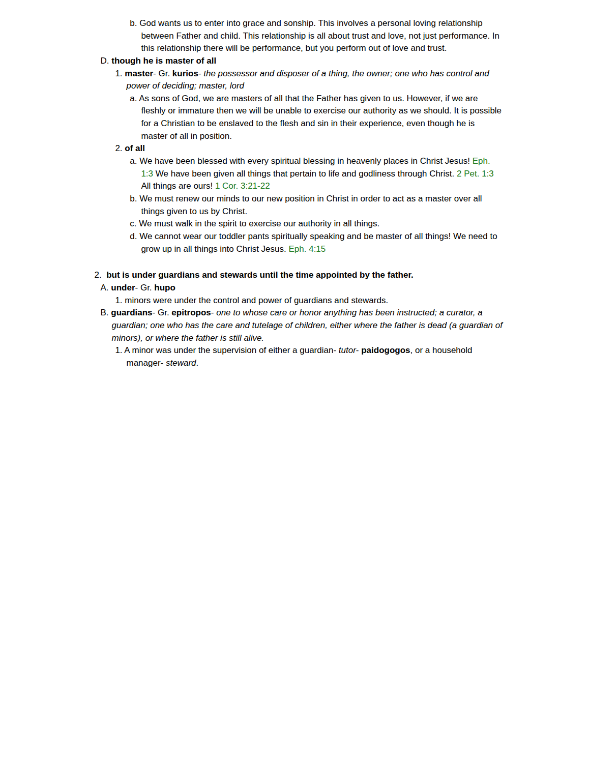b. God wants us to enter into grace and sonship. This involves a personal loving relationship between Father and child. This relationship is all about trust and love, not just performance. In this relationship there will be performance, but you perform out of love and trust.
D. though he is master of all
1. master- Gr. kurios- the possessor and disposer of a thing, the owner; one who has control and power of deciding; master, lord
a. As sons of God, we are masters of all that the Father has given to us. However, if we are fleshly or immature then we will be unable to exercise our authority as we should. It is possible for a Christian to be enslaved to the flesh and sin in their experience, even though he is master of all in position.
2. of all
a. We have been blessed with every spiritual blessing in heavenly places in Christ Jesus! Eph. 1:3 We have been given all things that pertain to life and godliness through Christ. 2 Pet. 1:3 All things are ours! 1 Cor. 3:21-22
b. We must renew our minds to our new position in Christ in order to act as a master over all things given to us by Christ.
c. We must walk in the spirit to exercise our authority in all things.
d. We cannot wear our toddler pants spiritually speaking and be master of all things! We need to grow up in all things into Christ Jesus. Eph. 4:15
2. but is under guardians and stewards until the time appointed by the father.
A. under- Gr. hupo
1. minors were under the control and power of guardians and stewards.
B. guardians- Gr. epitropos- one to whose care or honor anything has been instructed; a curator, a guardian; one who has the care and tutelage of children, either where the father is dead (a guardian of minors), or where the father is still alive.
1. A minor was under the supervision of either a guardian- tutor- paidogogos, or a household manager- steward.